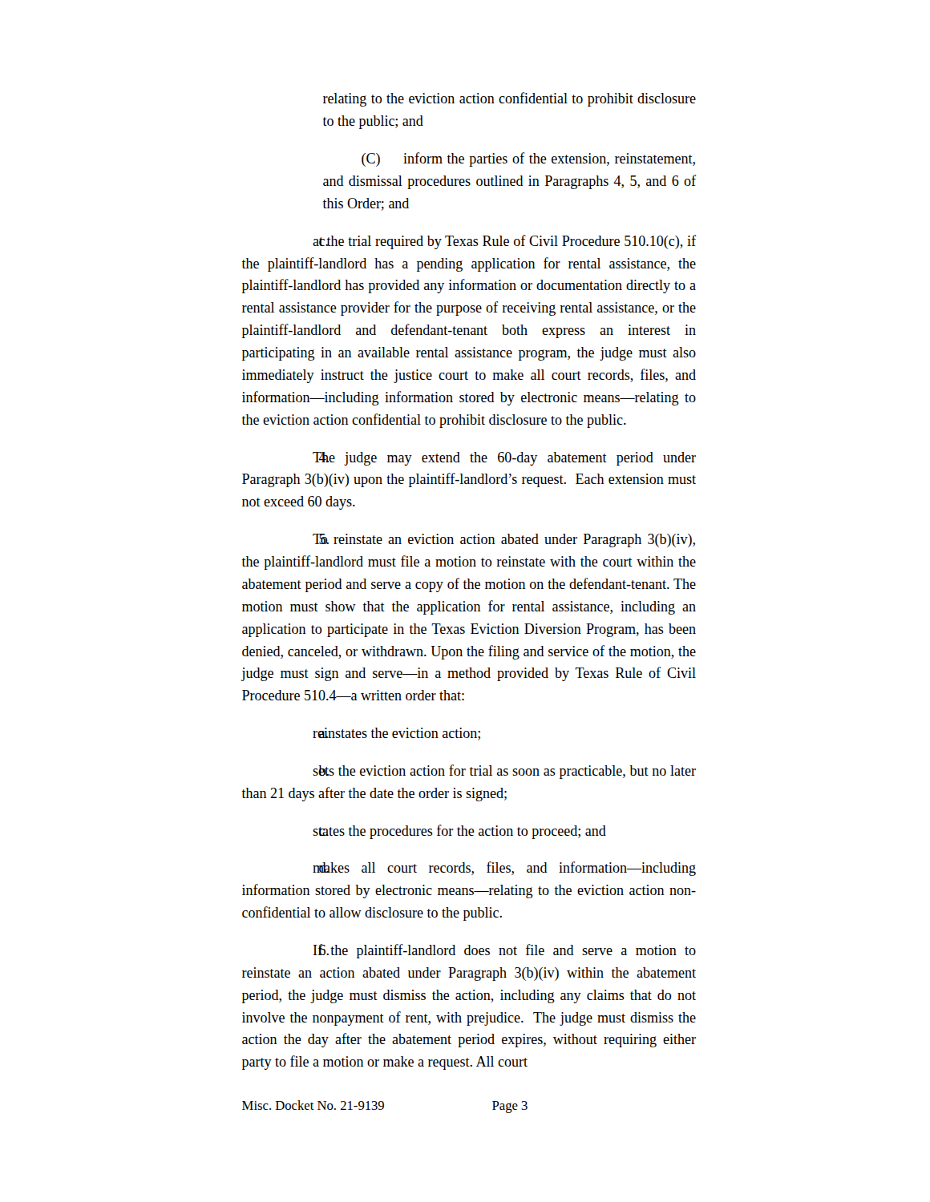relating to the eviction action confidential to prohibit disclosure to the public; and
(C) inform the parties of the extension, reinstatement, and dismissal procedures outlined in Paragraphs 4, 5, and 6 of this Order; and
c. at the trial required by Texas Rule of Civil Procedure 510.10(c), if the plaintiff-landlord has a pending application for rental assistance, the plaintiff-landlord has provided any information or documentation directly to a rental assistance provider for the purpose of receiving rental assistance, or the plaintiff-landlord and defendant-tenant both express an interest in participating in an available rental assistance program, the judge must also immediately instruct the justice court to make all court records, files, and information—including information stored by electronic means—relating to the eviction action confidential to prohibit disclosure to the public.
4. The judge may extend the 60-day abatement period under Paragraph 3(b)(iv) upon the plaintiff-landlord’s request. Each extension must not exceed 60 days.
5. To reinstate an eviction action abated under Paragraph 3(b)(iv), the plaintiff-landlord must file a motion to reinstate with the court within the abatement period and serve a copy of the motion on the defendant-tenant. The motion must show that the application for rental assistance, including an application to participate in the Texas Eviction Diversion Program, has been denied, canceled, or withdrawn. Upon the filing and service of the motion, the judge must sign and serve—in a method provided by Texas Rule of Civil Procedure 510.4—a written order that:
a. reinstates the eviction action;
b. sets the eviction action for trial as soon as practicable, but no later than 21 days after the date the order is signed;
c. states the procedures for the action to proceed; and
d. makes all court records, files, and information—including information stored by electronic means—relating to the eviction action non-confidential to allow disclosure to the public.
6. If the plaintiff-landlord does not file and serve a motion to reinstate an action abated under Paragraph 3(b)(iv) within the abatement period, the judge must dismiss the action, including any claims that do not involve the nonpayment of rent, with prejudice. The judge must dismiss the action the day after the abatement period expires, without requiring either party to file a motion or make a request. All court
Misc. Docket No. 21-9139 Page 3